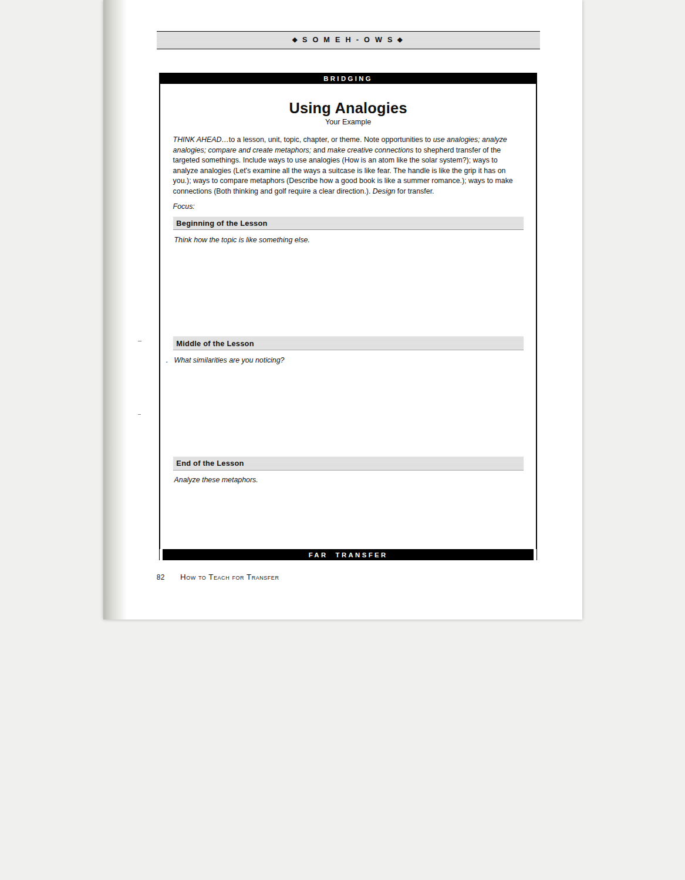◆S O M E H - O W S◆
Bridging
Using Analogies
Your Example
THINK AHEAD…to a lesson, unit, topic, chapter, or theme. Note opportunities to use analogies; analyze analogies; compare and create metaphors; and make creative connections to shepherd transfer of the targeted somethings. Include ways to use analogies (How is an atom like the solar system?); ways to analyze analogies (Let's examine all the ways a suitcase is like fear. The handle is like the grip it has on you.); ways to compare metaphors (Describe how a good book is like a summer romance.); ways to make connections (Both thinking and golf require a clear direction.). Design for transfer.
Focus:
Beginning of the Lesson
Think how the topic is like something else.
Middle of the Lesson
What similarities are you noticing?
End of the Lesson
Analyze these metaphors.
Far Transfer
82 How to Teach for Transfer